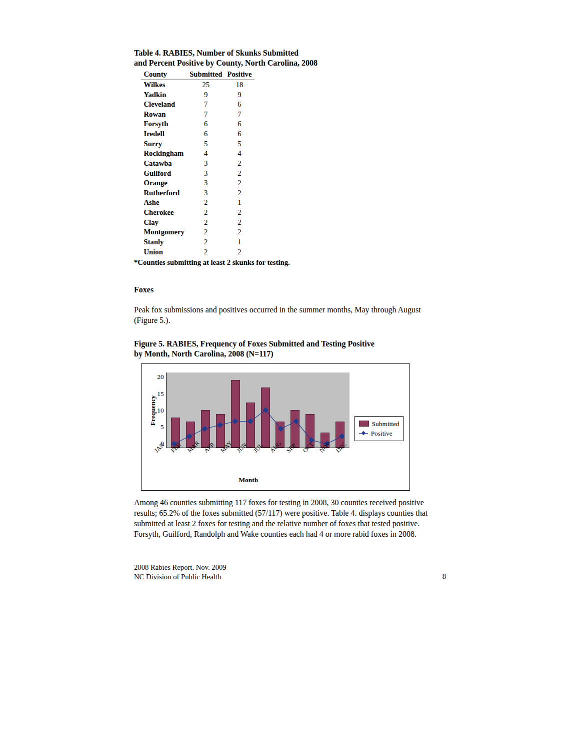Table 4. RABIES, Number of Skunks Submitted
and Percent Positive by County, North Carolina, 2008
| County | Submitted | Positive |
| --- | --- | --- |
| Wilkes | 25 | 18 |
| Yadkin | 9 | 9 |
| Cleveland | 7 | 6 |
| Rowan | 7 | 7 |
| Forsyth | 6 | 6 |
| Iredell | 6 | 6 |
| Surry | 5 | 5 |
| Rockingham | 4 | 4 |
| Catawba | 3 | 2 |
| Guilford | 3 | 2 |
| Orange | 3 | 2 |
| Rutherford | 3 | 2 |
| Ashe | 2 | 1 |
| Cherokee | 2 | 2 |
| Clay | 2 | 2 |
| Montgomery | 2 | 2 |
| Stanly | 2 | 1 |
| Union | 2 | 2 |
*Counties submitting at least 2 skunks for testing.
Foxes
Peak fox submissions and positives occurred in the summer months, May through August (Figure 5.).
Figure 5. RABIES, Frequency of Foxes Submitted and Testing Positive
by Month, North Carolina, 2008 (N=117)
Frequency
20 15 10 5 0
JAN FEB MAR APR MAY JUN JUL AUG SEP OCT NOV DEC
Month
Submitted
Positive
Among 46 counties submitting 117 foxes for testing in 2008, 30 counties received positive results; 65.2% of the foxes submitted (57/117) were positive. Table 4. displays counties that submitted at least 2 foxes for testing and the relative number of foxes that tested positive. Forsyth, Guilford, Randolph and Wake counties each had 4 or more rabid foxes in 2008.
2008 Rabies Report, Nov. 2009
NC Division of Public Health
8